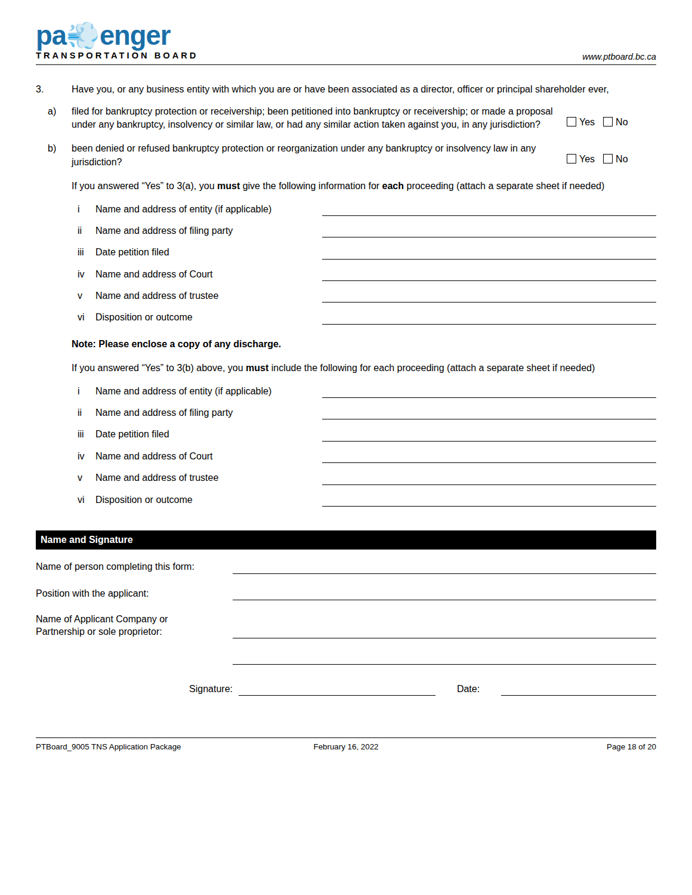pa💨enger
TRANSPORTATION BOARD
www.ptboard.bc.ca
3.
Have you, or any business entity with which you are or have been associated as a director, officer or principal shareholder ever,
a)
filed for bankruptcy protection or receivership; been petitioned into bankruptcy or receivership; or made a proposal under any bankruptcy, insolvency or similar law, or had any similar action taken against you, in any jurisdiction?
Yes No
b)
been denied or refused bankruptcy protection or reorganization under any bankruptcy or insolvency law in any jurisdiction?
Yes No
If you answered “Yes” to 3(a), you must give the following information for each proceeding (attach a separate sheet if needed)
i
Name and address of entity (if applicable)
ii
Name and address of filing party
iii
Date petition filed
iv
Name and address of Court
v
Name and address of trustee
vi
Disposition or outcome
Note: Please enclose a copy of any discharge.
If you answered “Yes” to 3(b) above, you must include the following for each proceeding (attach a separate sheet if needed)
i
Name and address of entity (if applicable)
ii
Name and address of filing party
iii
Date petition filed
iv
Name and address of Court
v
Name and address of trustee
vi
Disposition or outcome
Name and Signature
Name of person completing this form:
Position with the applicant:
Name of Applicant Company or
Partnership or sole proprietor:
Signature:
Date:
PTBoard_9005 TNS Application Package
February 16, 2022
Page 18 of 20